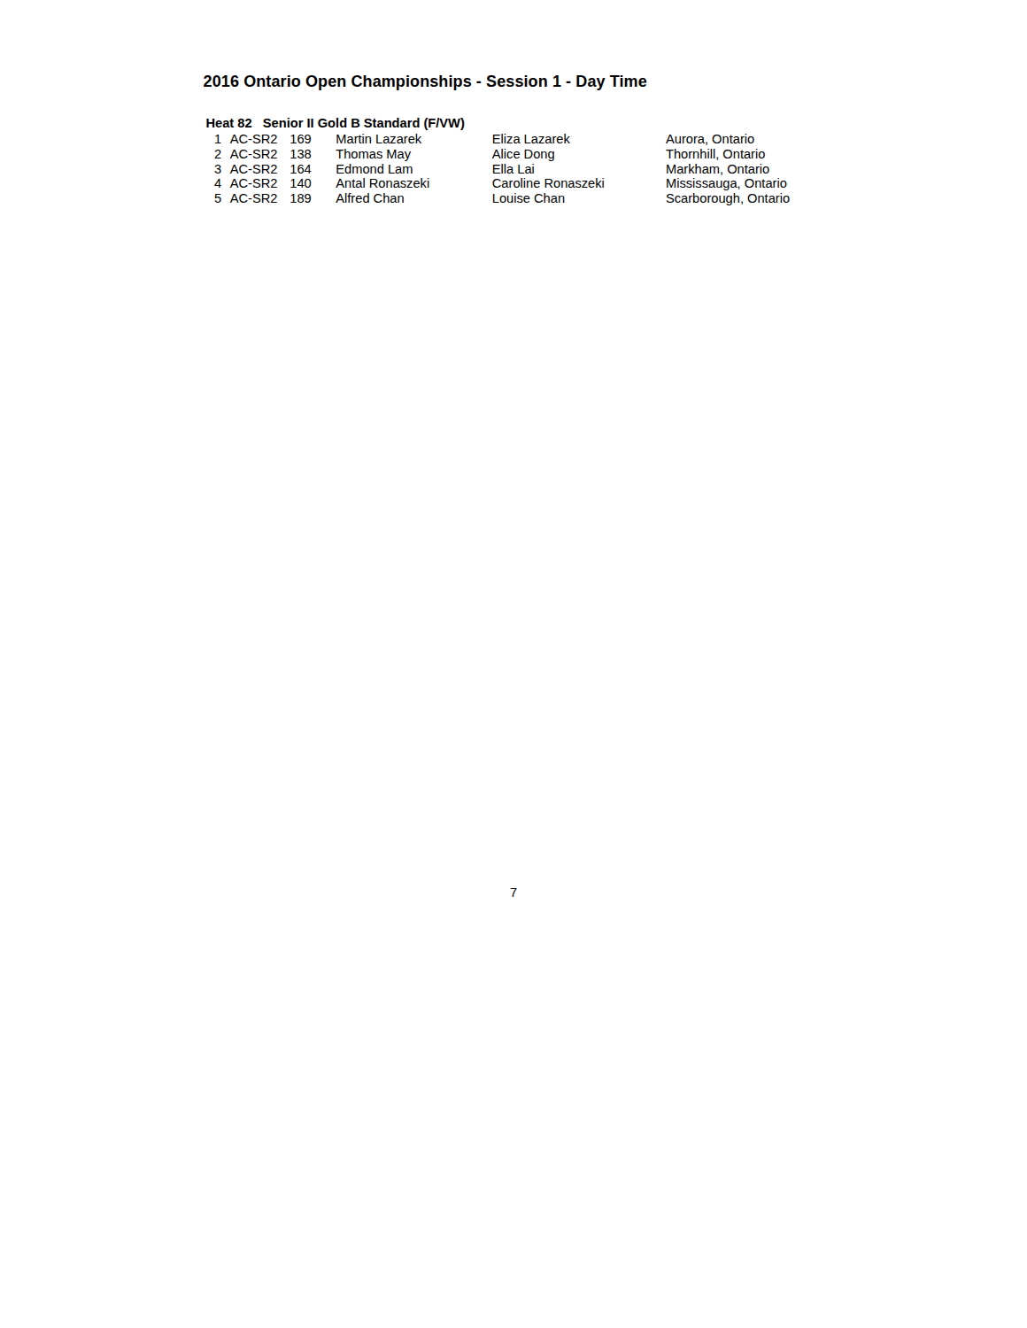2016 Ontario Open Championships - Session 1 - Day Time
Heat 82 Senior II Gold B Standard (F/VW)
| 1 | AC-SR2 | 169 | Martin Lazarek | Eliza Lazarek | Aurora, Ontario |
| 2 | AC-SR2 | 138 | Thomas May | Alice Dong | Thornhill, Ontario |
| 3 | AC-SR2 | 164 | Edmond Lam | Ella Lai | Markham, Ontario |
| 4 | AC-SR2 | 140 | Antal Ronaszeki | Caroline Ronaszeki | Mississauga, Ontario |
| 5 | AC-SR2 | 189 | Alfred Chan | Louise Chan | Scarborough, Ontario |
7